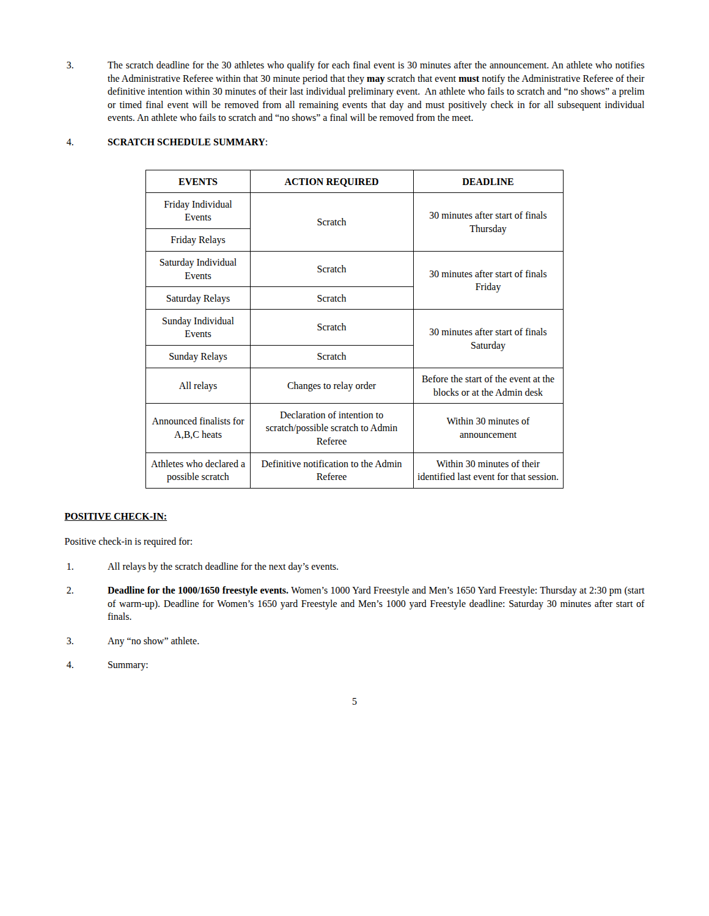3.
The scratch deadline for the 30 athletes who qualify for each final event is 30 minutes after the announcement. An athlete who notifies the Administrative Referee within that 30 minute period that they may scratch that event must notify the Administrative Referee of their definitive intention within 30 minutes of their last individual preliminary event. An athlete who fails to scratch and “no shows” a prelim or timed final event will be removed from all remaining events that day and must positively check in for all subsequent individual events. An athlete who fails to scratch and “no shows” a final will be removed from the meet.
4.
SCRATCH SCHEDULE SUMMARY:
| EVENTS | ACTION REQUIRED | DEADLINE |
| --- | --- | --- |
| Friday Individual Events | Scratch | 30 minutes after start of finals Thursday |
| Friday Relays |
| Saturday Individual Events | Scratch | 30 minutes after start of finals Friday |
| Saturday Relays | Scratch |
| Sunday Individual Events | Scratch | 30 minutes after start of finals Saturday |
| Sunday Relays | Scratch |
| All relays | Changes to relay order | Before the start of the event at the blocks or at the Admin desk |
| Announced finalists for A,B,C heats | Declaration of intention to scratch/possible scratch to Admin Referee | Within 30 minutes of announcement |
| Athletes who declared a possible scratch | Definitive notification to the Admin Referee | Within 30 minutes of their identified last event for that session. |
POSITIVE CHECK-IN:
Positive check-in is required for:
1.
All relays by the scratch deadline for the next day’s events.
2.
Deadline for the 1000/1650 freestyle events. Women’s 1000 Yard Freestyle and Men’s 1650 Yard Freestyle: Thursday at 2:30 pm (start of warm-up). Deadline for Women’s 1650 yard Freestyle and Men’s 1000 yard Freestyle deadline: Saturday 30 minutes after start of finals.
3.
Any “no show” athlete.
4.
Summary:
5